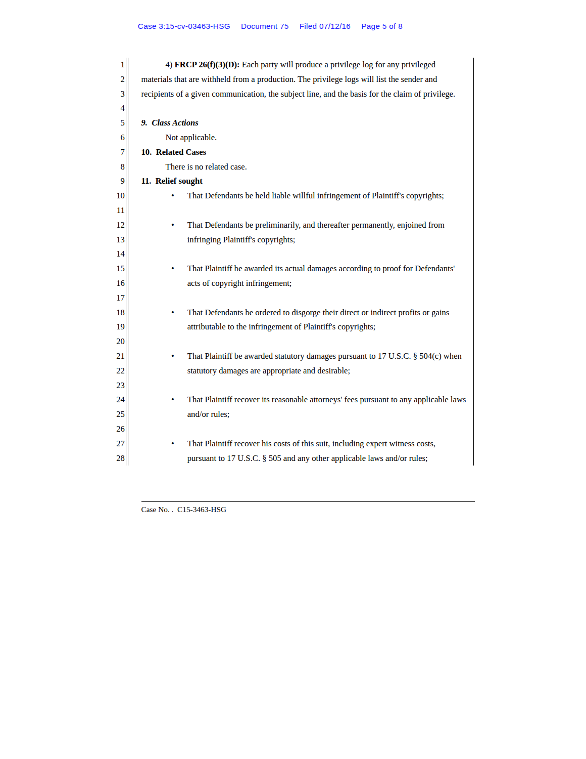Case 3:15-cv-03463-HSG Document 75 Filed 07/12/16 Page 5 of 8
1
2
3
4
5
6
7
8
9
10
11
12
13
14
15
16
17
18
19
20
21
22
23
24
25
26
27
28
4) FRCP 26(f)(3)(D): Each party will produce a privilege log for any privileged materials that are withheld from a production. The privilege logs will list the sender and recipients of a given communication, the subject line, and the basis for the claim of privilege.
9. Class Actions
Not applicable.
10. Related Cases
There is no related case.
11. Relief sought
That Defendants be held liable willful infringement of Plaintiff's copyrights;
That Defendants be preliminarily, and thereafter permanently, enjoined from infringing Plaintiff's copyrights;
That Plaintiff be awarded its actual damages according to proof for Defendants' acts of copyright infringement;
That Defendants be ordered to disgorge their direct or indirect profits or gains attributable to the infringement of Plaintiff's copyrights;
That Plaintiff be awarded statutory damages pursuant to 17 U.S.C. § 504(c) when statutory damages are appropriate and desirable;
That Plaintiff recover its reasonable attorneys' fees pursuant to any applicable laws and/or rules;
That Plaintiff recover his costs of this suit, including expert witness costs, pursuant to 17 U.S.C. § 505 and any other applicable laws and/or rules;
Case No. . C15-3463-HSG